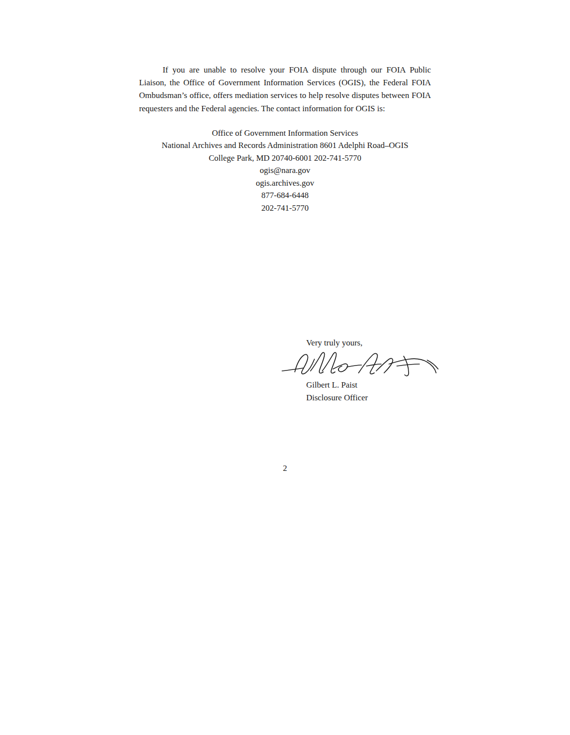If you are unable to resolve your FOIA dispute through our FOIA Public Liaison, the Office of Government Information Services (OGIS), the Federal FOIA Ombudsman’s office, offers mediation services to help resolve disputes between FOIA requesters and the Federal agencies. The contact information for OGIS is:
Office of Government Information Services National Archives and Records Administration 8601 Adelphi Road–OGIS College Park, MD 20740-6001 202-741-5770 ogis@nara.gov ogis.archives.gov 877-684-6448 202-741-5770
Very truly yours, Gilbert L. Paist Disclosure Officer
2